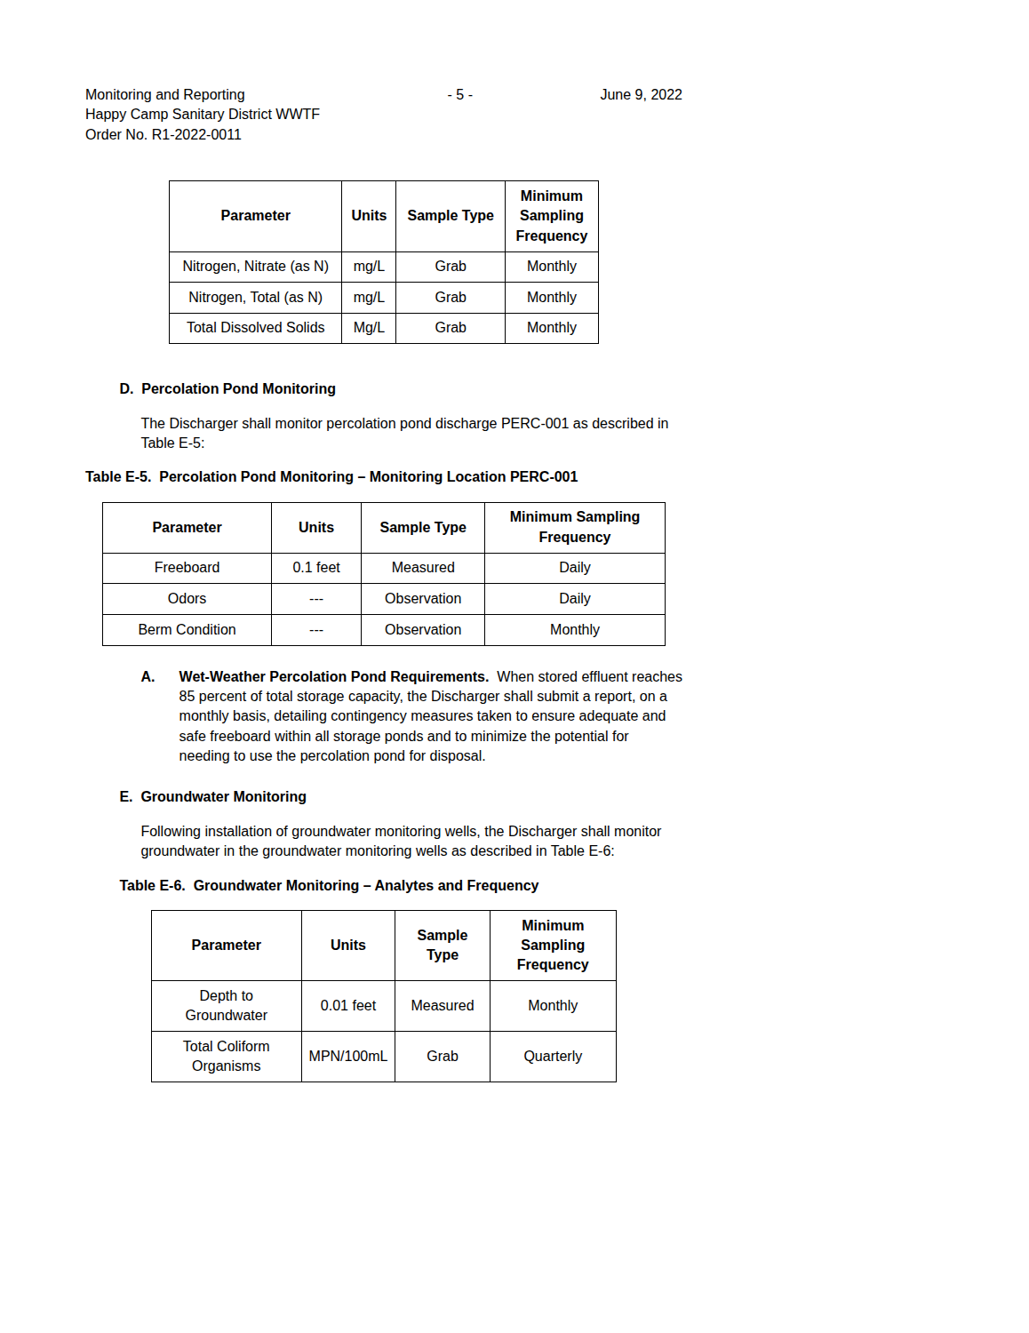Monitoring and Reporting
Happy Camp Sanitary District WWTF
Order No. R1-2022-0011
- 5 -
June 9, 2022
| Parameter | Units | Sample Type | Minimum Sampling Frequency |
| --- | --- | --- | --- |
| Nitrogen, Nitrate (as N) | mg/L | Grab | Monthly |
| Nitrogen, Total (as N) | mg/L | Grab | Monthly |
| Total Dissolved Solids | Mg/L | Grab | Monthly |
D. Percolation Pond Monitoring
The Discharger shall monitor percolation pond discharge PERC-001 as described in Table E-5:
Table E-5. Percolation Pond Monitoring – Monitoring Location PERC-001
| Parameter | Units | Sample Type | Minimum Sampling Frequency |
| --- | --- | --- | --- |
| Freeboard | 0.1 feet | Measured | Daily |
| Odors | --- | Observation | Daily |
| Berm Condition | --- | Observation | Monthly |
A. Wet-Weather Percolation Pond Requirements. When stored effluent reaches 85 percent of total storage capacity, the Discharger shall submit a report, on a monthly basis, detailing contingency measures taken to ensure adequate and safe freeboard within all storage ponds and to minimize the potential for needing to use the percolation pond for disposal.
E. Groundwater Monitoring
Following installation of groundwater monitoring wells, the Discharger shall monitor groundwater in the groundwater monitoring wells as described in Table E-6:
Table E-6. Groundwater Monitoring – Analytes and Frequency
| Parameter | Units | Sample Type | Minimum Sampling Frequency |
| --- | --- | --- | --- |
| Depth to Groundwater | 0.01 feet | Measured | Monthly |
| Total Coliform Organisms | MPN/100mL | Grab | Quarterly |